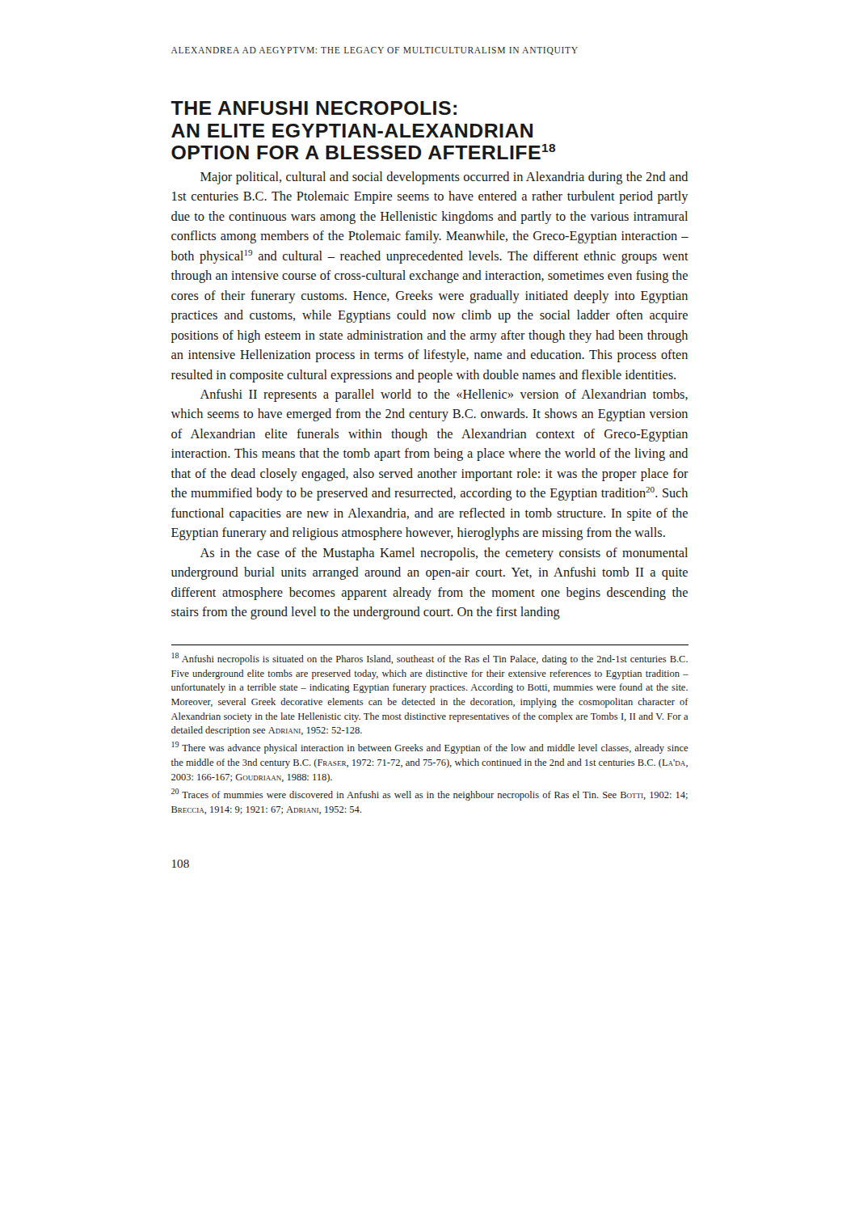Alexandrea ad Aegyptvm: the legacy of multiculturalism in antiquity
The Anfushi Necropolis:
An Elite Egyptian-Alexandrian
Option for a Blessed Afterlife18
Major political, cultural and social developments occurred in Alexandria during the 2nd and 1st centuries B.C. The Ptolemaic Empire seems to have entered a rather turbulent period partly due to the continuous wars among the Hellenistic kingdoms and partly to the various intramural conflicts among members of the Ptolemaic family. Meanwhile, the Greco-Egyptian interaction – both physical19 and cultural – reached unprecedented levels. The different ethnic groups went through an intensive course of cross-cultural exchange and interaction, sometimes even fusing the cores of their funerary customs. Hence, Greeks were gradually initiated deeply into Egyptian practices and customs, while Egyptians could now climb up the social ladder often acquire positions of high esteem in state administration and the army after though they had been through an intensive Hellenization process in terms of lifestyle, name and education. This process often resulted in composite cultural expressions and people with double names and flexible identities.
Anfushi II represents a parallel world to the «Hellenic» version of Alexandrian tombs, which seems to have emerged from the 2nd century B.C. onwards. It shows an Egyptian version of Alexandrian elite funerals within though the Alexandrian context of Greco-Egyptian interaction. This means that the tomb apart from being a place where the world of the living and that of the dead closely engaged, also served another important role: it was the proper place for the mummified body to be preserved and resurrected, according to the Egyptian tradition20. Such functional capacities are new in Alexandria, and are reflected in tomb structure. In spite of the Egyptian funerary and religious atmosphere however, hieroglyphs are missing from the walls.
As in the case of the Mustapha Kamel necropolis, the cemetery consists of monumental underground burial units arranged around an open-air court. Yet, in Anfushi tomb II a quite different atmosphere becomes apparent already from the moment one begins descending the stairs from the ground level to the underground court. On the first landing
18 Anfushi necropolis is situated on the Pharos Island, southeast of the Ras el Tin Palace, dating to the 2nd-1st centuries B.C. Five underground elite tombs are preserved today, which are distinctive for their extensive references to Egyptian tradition – unfortunately in a terrible state – indicating Egyptian funerary practices. According to Botti, mummies were found at the site. Moreover, several Greek decorative elements can be detected in the decoration, implying the cosmopolitan character of Alexandrian society in the late Hellenistic city. The most distinctive representatives of the complex are Tombs I, II and V. For a detailed description see Adriani, 1952: 52-128.
19 There was advance physical interaction in between Greeks and Egyptian of the low and middle level classes, already since the middle of the 3nd century B.C. (Fraser, 1972: 71-72, and 75-76), which continued in the 2nd and 1st centuries B.C. (La'da, 2003: 166-167; Goudriaan, 1988: 118).
20 Traces of mummies were discovered in Anfushi as well as in the neighbour necropolis of Ras el Tin. See Botti, 1902: 14; Breccia, 1914: 9; 1921: 67; Adriani, 1952: 54.
108